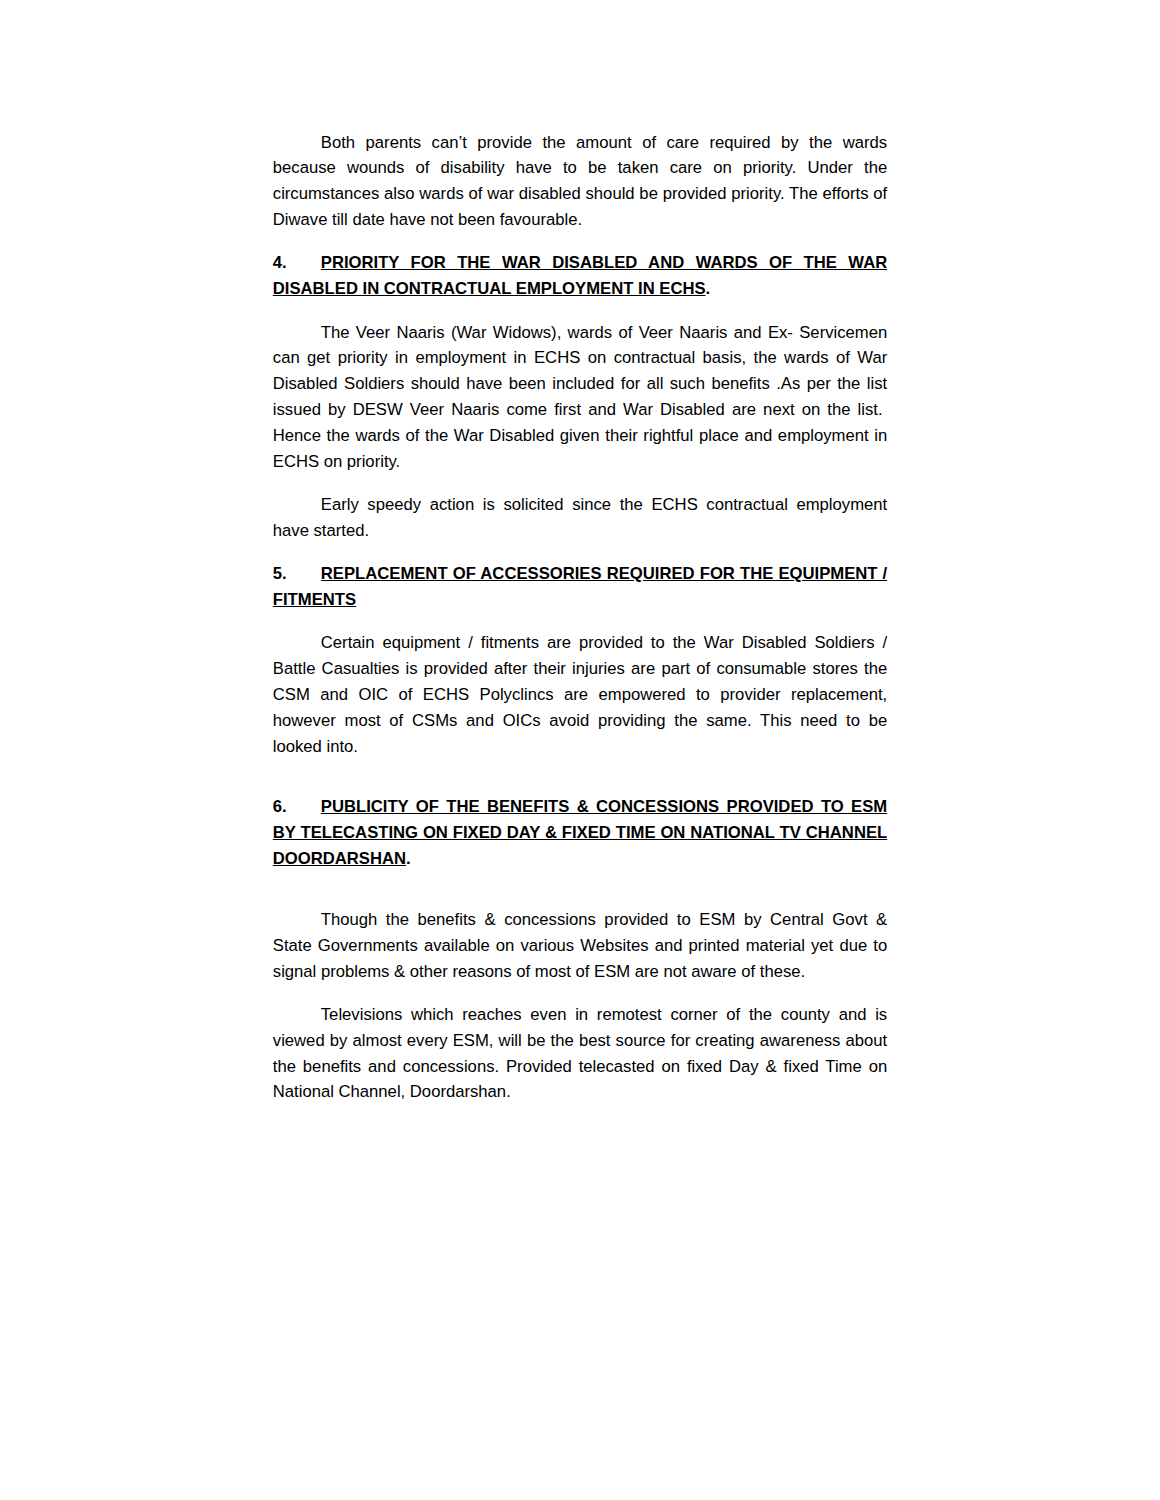Both parents can’t provide the amount of care required by the wards because wounds of disability have to be taken care on priority. Under the circumstances also wards of war disabled should be provided priority. The efforts of Diwave till date have not been favourable.
4. PRIORITY FOR THE WAR DISABLED AND WARDS OF THE WAR DISABLED IN CONTRACTUAL EMPLOYMENT IN ECHS.
The Veer Naaris (War Widows), wards of Veer Naaris and Ex- Servicemen can get priority in employment in ECHS on contractual basis, the wards of War Disabled Soldiers should have been included for all such benefits .As per the list issued by DESW Veer Naaris come first and War Disabled are next on the list. Hence the wards of the War Disabled given their rightful place and employment in ECHS on priority.
Early speedy action is solicited since the ECHS contractual employment have started.
5. REPLACEMENT OF ACCESSORIES REQUIRED FOR THE EQUIPMENT / FITMENTS
Certain equipment / fitments are provided to the War Disabled Soldiers / Battle Casualties is provided after their injuries are part of consumable stores the CSM and OIC of ECHS Polyclincs are empowered to provider replacement, however most of CSMs and OICs avoid providing the same. This need to be looked into.
6. PUBLICITY OF THE BENEFITS & CONCESSIONS PROVIDED TO ESM BY TELECASTING ON FIXED DAY & FIXED TIME ON NATIONAL TV CHANNEL DOORDARSHAN.
Though the benefits & concessions provided to ESM by Central Govt & State Governments available on various Websites and printed material yet due to signal problems & other reasons of most of ESM are not aware of these.
Televisions which reaches even in remotest corner of the county and is viewed by almost every ESM, will be the best source for creating awareness about the benefits and concessions. Provided telecasted on fixed Day & fixed Time on National Channel, Doordarshan.